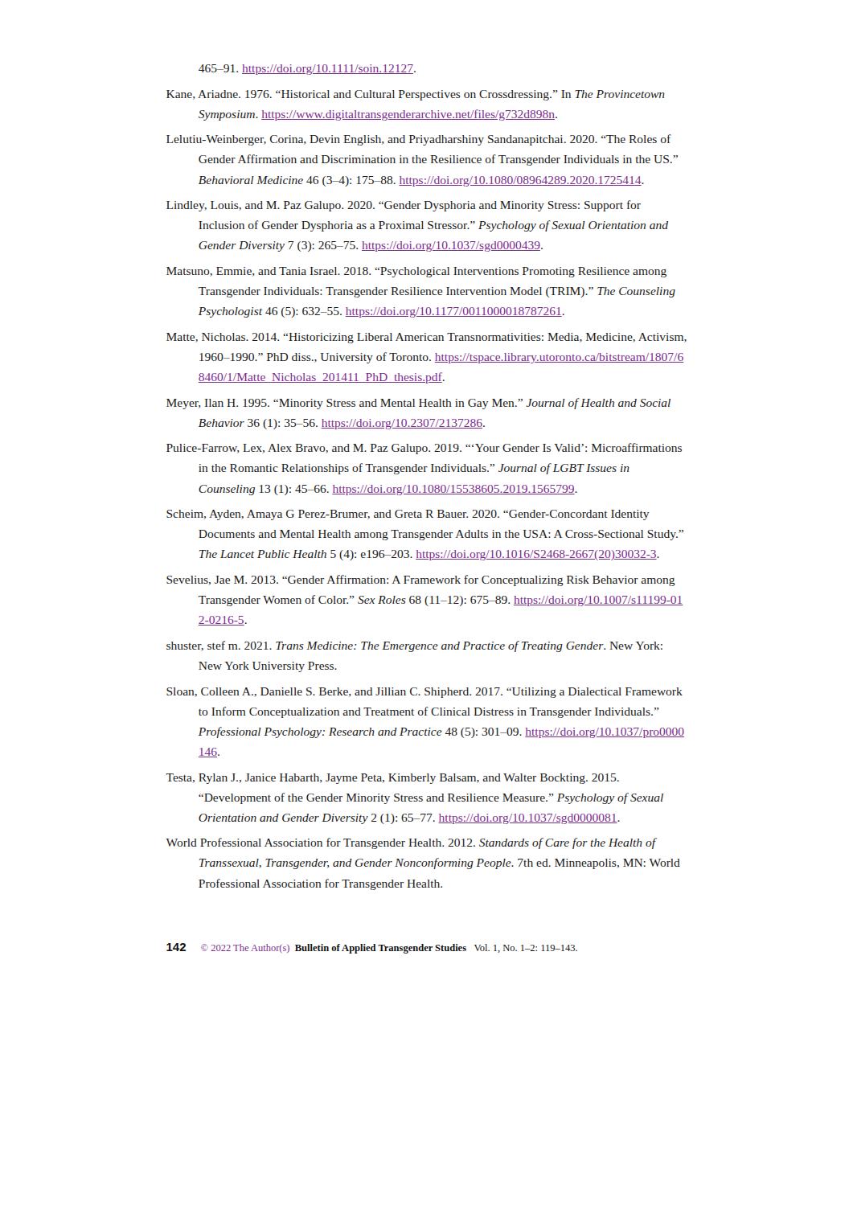465–91. https://doi.org/10.1111/soin.12127.
Kane, Ariadne. 1976. “Historical and Cultural Perspectives on Crossdressing.” In The Provincetown Symposium. https://www.digitaltransgenderarchive.net/files/g732d898n.
Lelutiu-Weinberger, Corina, Devin English, and Priyadharshiny Sandanapitchai. 2020. “The Roles of Gender Affirmation and Discrimination in the Resilience of Transgender Individuals in the US.” Behavioral Medicine 46 (3–4): 175–88. https://doi.org/10.1080/08964289.2020.1725414.
Lindley, Louis, and M. Paz Galupo. 2020. “Gender Dysphoria and Minority Stress: Support for Inclusion of Gender Dysphoria as a Proximal Stressor.” Psychology of Sexual Orientation and Gender Diversity 7 (3): 265–75. https://doi.org/10.1037/sgd0000439.
Matsuno, Emmie, and Tania Israel. 2018. “Psychological Interventions Promoting Resilience among Transgender Individuals: Transgender Resilience Intervention Model (TRIM).” The Counseling Psychologist 46 (5): 632–55. https://doi.org/10.1177/0011000018787261.
Matte, Nicholas. 2014. “Historicizing Liberal American Transnormativities: Media, Medicine, Activism, 1960–1990.” PhD diss., University of Toronto. https://tspace.library.utoronto.ca/bitstream/1807/68460/1/Matte_Nicholas_201411_PhD_thesis.pdf.
Meyer, Ilan H. 1995. “Minority Stress and Mental Health in Gay Men.” Journal of Health and Social Behavior 36 (1): 35–56. https://doi.org/10.2307/2137286.
Pulice-Farrow, Lex, Alex Bravo, and M. Paz Galupo. 2019. “‘Your Gender Is Valid’: Microaffirmations in the Romantic Relationships of Transgender Individuals.” Journal of LGBT Issues in Counseling 13 (1): 45–66. https://doi.org/10.1080/15538605.2019.1565799.
Scheim, Ayden, Amaya G Perez-Brumer, and Greta R Bauer. 2020. “Gender-Concordant Identity Documents and Mental Health among Transgender Adults in the USA: A Cross-Sectional Study.” The Lancet Public Health 5 (4): e196–203. https://doi.org/10.1016/S2468-2667(20)30032-3.
Sevelius, Jae M. 2013. “Gender Affirmation: A Framework for Conceptualizing Risk Behavior among Transgender Women of Color.” Sex Roles 68 (11–12): 675–89. https://doi.org/10.1007/s11199-012-0216-5.
shuster, stef m. 2021. Trans Medicine: The Emergence and Practice of Treating Gender. New York: New York University Press.
Sloan, Colleen A., Danielle S. Berke, and Jillian C. Shipherd. 2017. “Utilizing a Dialectical Framework to Inform Conceptualization and Treatment of Clinical Distress in Transgender Individuals.” Professional Psychology: Research and Practice 48 (5): 301–09. https://doi.org/10.1037/pro0000146.
Testa, Rylan J., Janice Habarth, Jayme Peta, Kimberly Balsam, and Walter Bockting. 2015. “Development of the Gender Minority Stress and Resilience Measure.” Psychology of Sexual Orientation and Gender Diversity 2 (1): 65–77. https://doi.org/10.1037/sgd0000081.
World Professional Association for Transgender Health. 2012. Standards of Care for the Health of Transsexual, Transgender, and Gender Nonconforming People. 7th ed. Minneapolis, MN: World Professional Association for Transgender Health.
142 © 2022 The Author(s) Bulletin of Applied Transgender Studies Vol. 1, No. 1–2: 119–143.